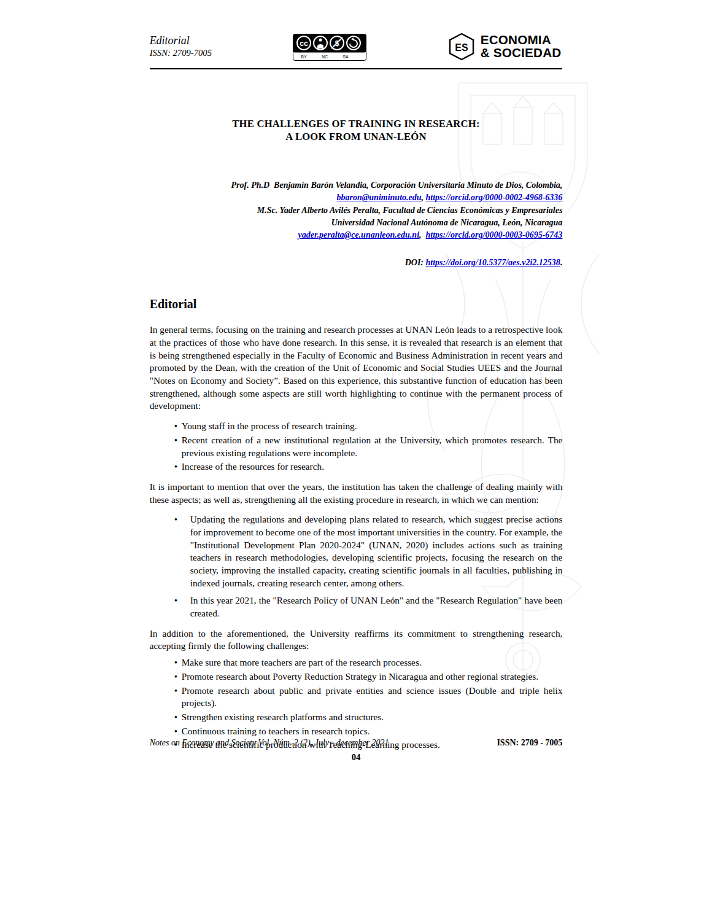Editorial
ISSN: 2709-7005
cc $ BY NC SA
ES
ECONOMIA & SOCIEDAD
THE CHALLENGES OF TRAINING IN RESEARCH:
A LOOK FROM UNAN-LEÓN
Prof. Ph.D Benjamín Barón Velandia, Corporación Universitaria Minuto de Dios, Colombia,
bbaron@uniminuto.edu, https://orcid.org/0000-0002-4968-6336
M.Sc. Yader Alberto Avilés Peralta, Facultad de Ciencias Económicas y Empresariales
Universidad Nacional Autónoma de Nicaragua, León, Nicaragua
yader.peralta@ce.unanleon.edu.ni, https://orcid.org/0000-0003-0695-6743
DOI: https://doi.org/10.5377/aes.v2i2.12538.
Editorial
In general terms, focusing on the training and research processes at UNAN León leads to a retrospective look at the practices of those who have done research. In this sense, it is revealed that research is an element that is being strengthened especially in the Faculty of Economic and Business Administration in recent years and promoted by the Dean, with the creation of the Unit of Economic and Social Studies UEES and the Journal "Notes on Economy and Society”. Based on this experience, this substantive function of education has been strengthened, although some aspects are still worth highlighting to continue with the permanent process of development:
Young staff in the process of research training.
Recent creation of a new institutional regulation at the University, which promotes research. The previous existing regulations were incomplete.
Increase of the resources for research.
It is important to mention that over the years, the institution has taken the challenge of dealing mainly with these aspects; as well as, strengthening all the existing procedure in research, in which we can mention:
Updating the regulations and developing plans related to research, which suggest precise actions for improvement to become one of the most important universities in the country. For example, the "Institutional Development Plan 2020-2024" (UNAN, 2020) includes actions such as training teachers in research methodologies, developing scientific projects, focusing the research on the society, improving the installed capacity, creating scientific journals in all faculties, publishing in indexed journals, creating research center, among others.
In this year 2021, the "Research Policy of UNAN León" and the "Research Regulation" have been created.
In addition to the aforementioned, the University reaffirms its commitment to strengthening research, accepting firmly the following challenges:
Make sure that more teachers are part of the research processes.
Promote research about Poverty Reduction Strategy in Nicaragua and other regional strategies.
Promote research about public and private entities and science issues (Double and triple helix projects).
Strengthen existing research platforms and structures.
Continuous training to teachers in research topics.
Increase the scientific production with Teaching-Learning processes.
Notes on Economy and Society Vol. Núm. 2 (2), July - december 2021
ISSN: 2709 - 7005
04